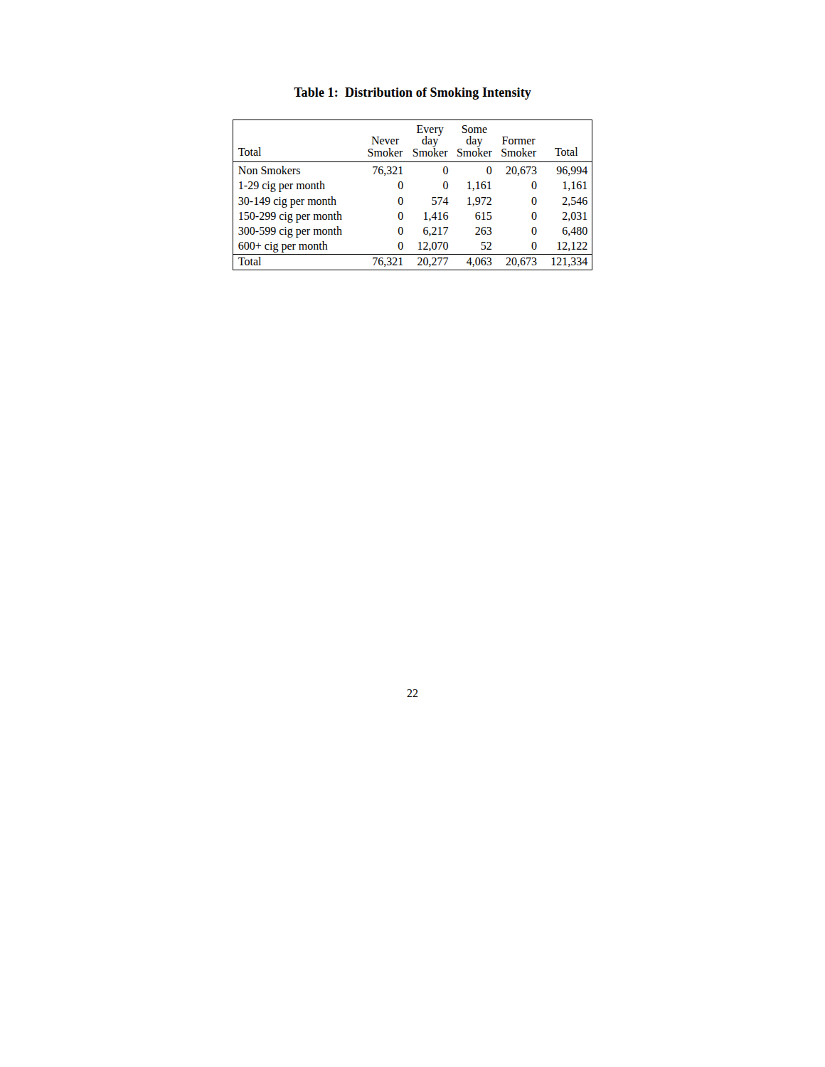Table 1: Distribution of Smoking Intensity
| Total | Never Smoker | Every day Smoker | Some day Smoker | Former Smoker | Total |
| --- | --- | --- | --- | --- | --- |
| Non Smokers | 76,321 | 0 | 0 | 20,673 | 96,994 |
| 1-29 cig per month | 0 | 0 | 1,161 | 0 | 1,161 |
| 30-149 cig per month | 0 | 574 | 1,972 | 0 | 2,546 |
| 150-299 cig per month | 0 | 1,416 | 615 | 0 | 2,031 |
| 300-599 cig per month | 0 | 6,217 | 263 | 0 | 6,480 |
| 600+ cig per month | 0 | 12,070 | 52 | 0 | 12,122 |
| Total | 76,321 | 20,277 | 4,063 | 20,673 | 121,334 |
22